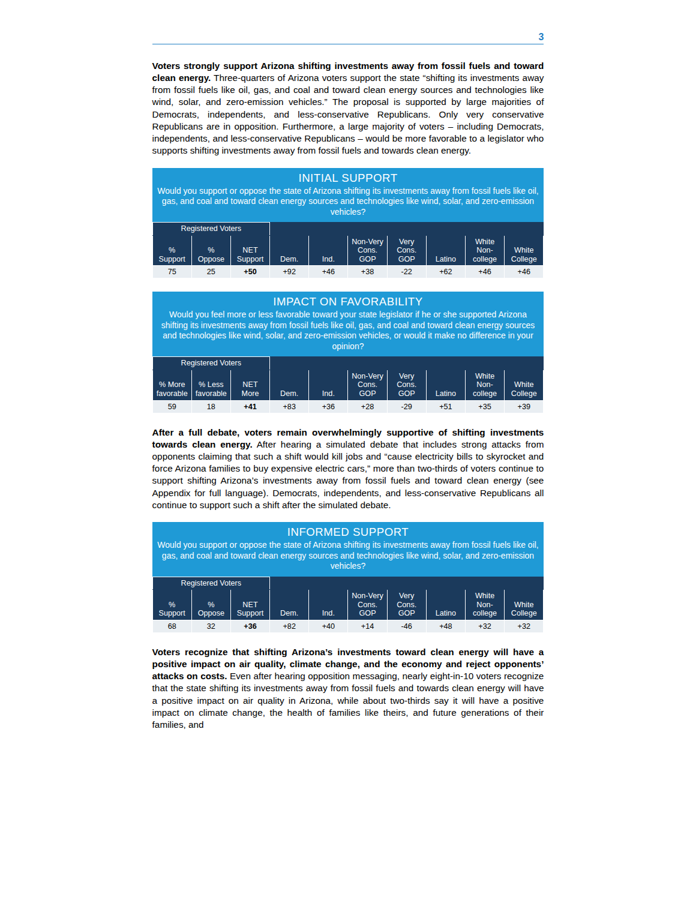3
Voters strongly support Arizona shifting investments away from fossil fuels and toward clean energy. Three-quarters of Arizona voters support the state “shifting its investments away from fossil fuels like oil, gas, and coal and toward clean energy sources and technologies like wind, solar, and zero-emission vehicles.” The proposal is supported by large majorities of Democrats, independents, and less-conservative Republicans. Only very conservative Republicans are in opposition. Furthermore, a large majority of voters – including Democrats, independents, and less-conservative Republicans – would be more favorable to a legislator who supports shifting investments away from fossil fuels and towards clean energy.
INITIAL SUPPORT Would you support or oppose the state of Arizona shifting its investments away from fossil fuels like oil, gas, and coal and toward clean energy sources and technologies like wind, solar, and zero-emission vehicles?
| Registered Voters | | | | | | | |
| --- | --- | --- | --- | --- | --- | --- | --- |
| % Support | % Oppose | NET Support | Dem. | Ind. | Non-Very Cons. GOP | Very Cons. GOP | Latino | White Non-college | White College |
| 75 | 25 | +50 | +92 | +46 | +38 | -22 | +62 | +46 | +46 |
IMPACT ON FAVORABILITY Would you feel more or less favorable toward your state legislator if he or she supported Arizona shifting its investments away from fossil fuels like oil, gas, and coal and toward clean energy sources and technologies like wind, solar, and zero-emission vehicles, or would it make no difference in your opinion?
| Registered Voters | | | | | | | |
| --- | --- | --- | --- | --- | --- | --- | --- |
| % More favorable | % Less favorable | NET More | Dem. | Ind. | Non-Very Cons. GOP | Very Cons. GOP | Latino | White Non-college | White College |
| 59 | 18 | +41 | +83 | +36 | +28 | -29 | +51 | +35 | +39 |
After a full debate, voters remain overwhelmingly supportive of shifting investments towards clean energy. After hearing a simulated debate that includes strong attacks from opponents claiming that such a shift would kill jobs and “cause electricity bills to skyrocket and force Arizona families to buy expensive electric cars,” more than two-thirds of voters continue to support shifting Arizona’s investments away from fossil fuels and toward clean energy (see Appendix for full language). Democrats, independents, and less-conservative Republicans all continue to support such a shift after the simulated debate.
INFORMED SUPPORT Would you support or oppose the state of Arizona shifting its investments away from fossil fuels like oil, gas, and coal and toward clean energy sources and technologies like wind, solar, and zero-emission vehicles?
| Registered Voters | | | | | | | |
| --- | --- | --- | --- | --- | --- | --- | --- |
| % Support | % Oppose | NET Support | Dem. | Ind. | Non-Very Cons. GOP | Very Cons. GOP | Latino | White Non-college | White College |
| 68 | 32 | +36 | +82 | +40 | +14 | -46 | +48 | +32 | +32 |
Voters recognize that shifting Arizona’s investments toward clean energy will have a positive impact on air quality, climate change, and the economy and reject opponents’ attacks on costs. Even after hearing opposition messaging, nearly eight-in-10 voters recognize that the state shifting its investments away from fossil fuels and towards clean energy will have a positive impact on air quality in Arizona, while about two-thirds say it will have a positive impact on climate change, the health of families like theirs, and future generations of their families, and